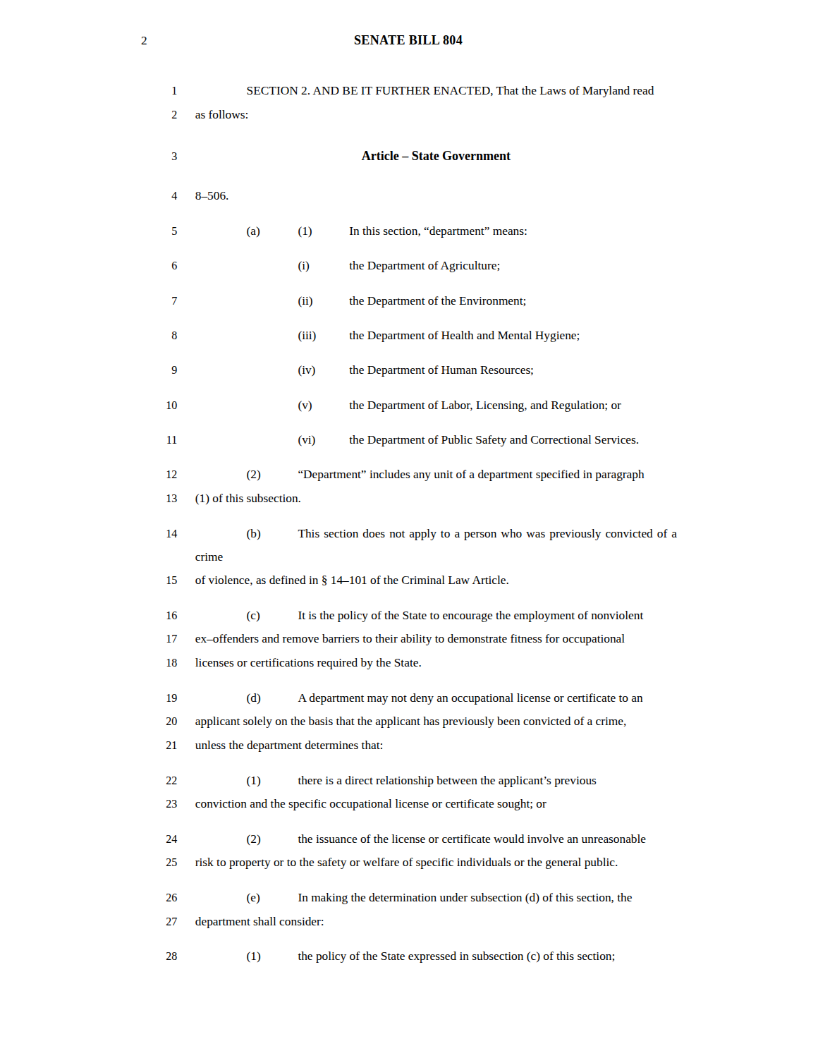2
SENATE BILL 804
1
SECTION 2. AND BE IT FURTHER ENACTED, That the Laws of Maryland read
2
as follows:
3
Article – State Government
4
8–506.
5
(a)(1) In this section, “department” means:
6
(i) the Department of Agriculture;
7
(ii) the Department of the Environment;
8
(iii) the Department of Health and Mental Hygiene;
9
(iv) the Department of Human Resources;
10
(v) the Department of Labor, Licensing, and Regulation; or
11
(vi) the Department of Public Safety and Correctional Services.
12
(2)“Department” includes any unit of a department specified in paragraph
13
(1) of this subsection.
14
(b) This section does not apply to a person who was previously convicted of a crime
15
of violence, as defined in § 14–101 of the Criminal Law Article.
16
(c) It is the policy of the State to encourage the employment of nonviolent
17
ex–offenders and remove barriers to their ability to demonstrate fitness for occupational
18
licenses or certifications required by the State.
19
(d) A department may not deny an occupational license or certificate to an
20
applicant solely on the basis that the applicant has previously been convicted of a crime,
21
unless the department determines that:
22
(1) there is a direct relationship between the applicant’s previous
23
conviction and the specific occupational license or certificate sought; or
24
(2) the issuance of the license or certificate would involve an unreasonable
25
risk to property or to the safety or welfare of specific individuals or the general public.
26
(e) In making the determination under subsection (d) of this section, the
27
department shall consider:
28
(1) the policy of the State expressed in subsection (c) of this section;